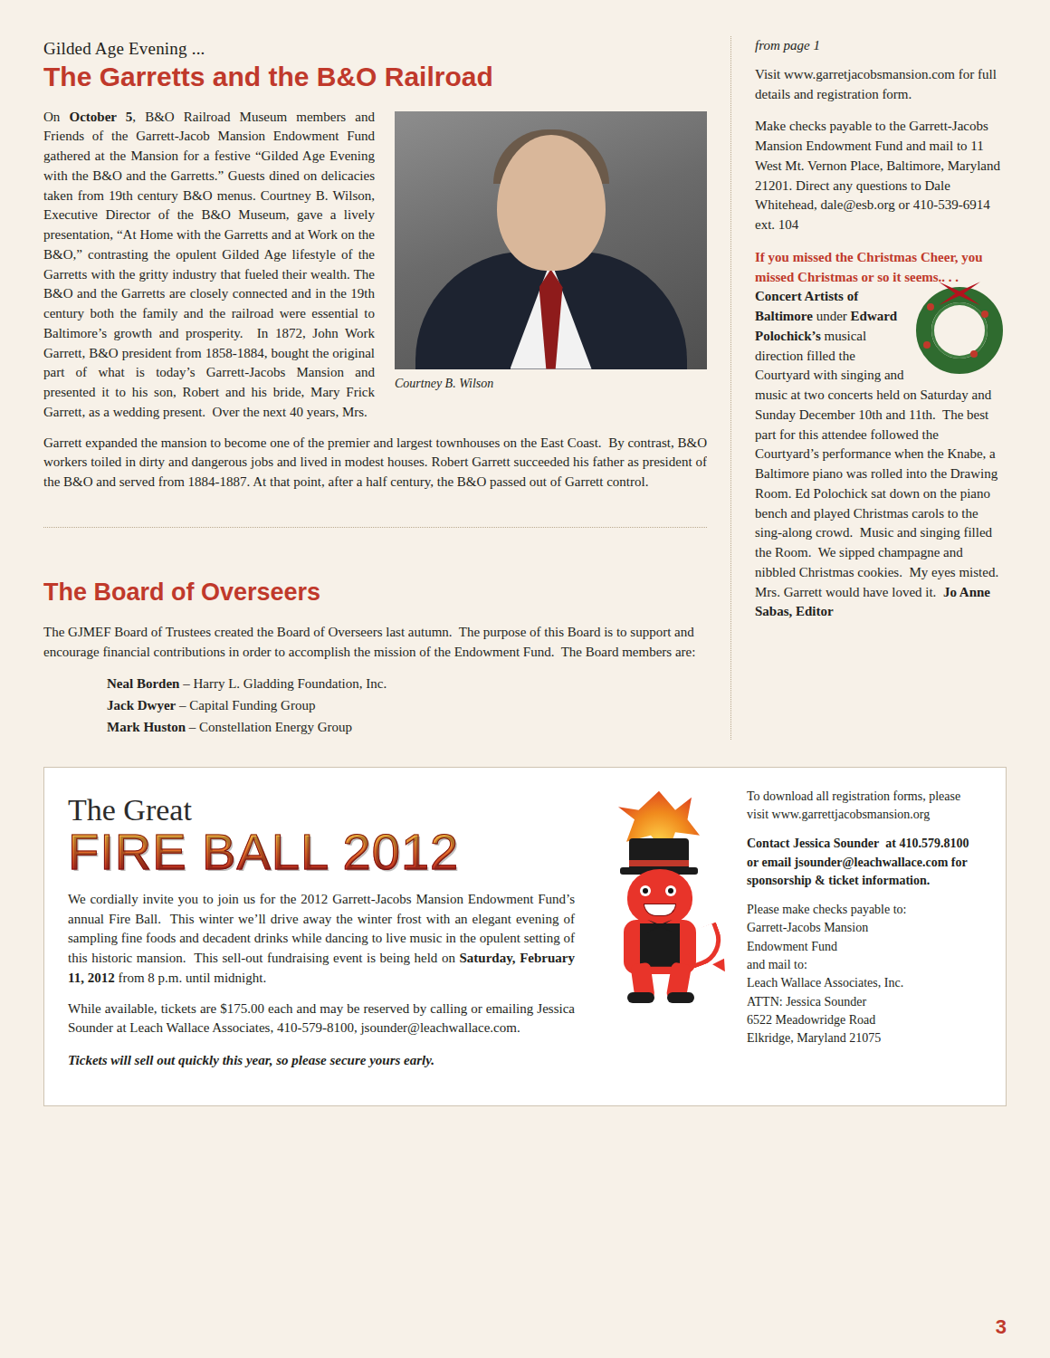Gilded Age Evening ...
The Garretts and the B&O Railroad
Courtney B. Wilson
On October 5, B&O Railroad Museum members and Friends of the Garrett-Jacob Mansion Endowment Fund gathered at the Mansion for a festive “Gilded Age Evening with the B&O and the Garretts.” Guests dined on delicacies taken from 19th century B&O menus. Courtney B. Wilson, Executive Director of the B&O Museum, gave a lively presentation, “At Home with the Garretts and at Work on the B&O,” contrasting the opulent Gilded Age lifestyle of the Garretts with the gritty industry that fueled their wealth. The B&O and the Garretts are closely connected and in the 19th century both the family and the railroad were essential to Baltimore’s growth and prosperity. In 1872, John Work Garrett, B&O president from 1858-1884, bought the original part of what is today’s Garrett-Jacobs Mansion and presented it to his son, Robert and his bride, Mary Frick Garrett, as a wedding present. Over the next 40 years, Mrs.
Garrett expanded the mansion to become one of the premier and largest townhouses on the East Coast. By contrast, B&O workers toiled in dirty and dangerous jobs and lived in modest houses. Robert Garrett succeeded his father as president of the B&O and served from 1884-1887. At that point, after a half century, the B&O passed out of Garrett control.
The Board of Overseers
The GJMEF Board of Trustees created the Board of Overseers last autumn. The purpose of this Board is to support and encourage financial contributions in order to accomplish the mission of the Endowment Fund. The Board members are:
Neal Borden – Harry L. Gladding Foundation, Inc.
Jack Dwyer – Capital Funding Group
Mark Huston – Constellation Energy Group
from page 1
Visit www.garretjacobsmansion.com for full details and registration form.
Make checks payable to the Garrett-Jacobs Mansion Endowment Fund and mail to 11 West Mt. Vernon Place, Baltimore, Maryland 21201. Direct any questions to Dale Whitehead, dale@esb.org or 410-539-6914 ext. 104
If you missed the Christmas Cheer, you missed Christmas or so it seems.. . . Concert Artists of Baltimore under Edward Polochick’s musical direction filled the Courtyard with singing and music at two concerts held on Saturday and Sunday December 10th and 11th. The best part for this attendee followed the Courtyard’s performance when the Knabe, a Baltimore piano was rolled into the Drawing Room. Ed Polochick sat down on the piano bench and played Christmas carols to the sing-along crowd. Music and singing filled the Room. We sipped champagne and nibbled Christmas cookies. My eyes misted. Mrs. Garrett would have loved it. Jo Anne Sabas, Editor
The Great
FIRE BALL 2012
We cordially invite you to join us for the 2012 Garrett-Jacobs Mansion Endowment Fund’s annual Fire Ball. This winter we’ll drive away the winter frost with an elegant evening of sampling fine foods and decadent drinks while dancing to live music in the opulent setting of this historic mansion. This sell-out fundraising event is being held on Saturday, February 11, 2012 from 8 p.m. until midnight.
While available, tickets are $175.00 each and may be reserved by calling or emailing Jessica Sounder at Leach Wallace Associates, 410-579-8100, jsounder@leachwallace.com.
Tickets will sell out quickly this year, so please secure yours early.
To download all registration forms, please visit www.garrettjacobsmansion.org
Contact Jessica Sounder at 410.579.8100 or email jsounder@leachwallace.com for sponsorship & ticket information.
Please make checks payable to:
Garrett-Jacobs Mansion
Endowment Fund
and mail to:
Leach Wallace Associates, Inc.
ATTN: Jessica Sounder
6522 Meadowridge Road
Elkridge, Maryland 21075
3